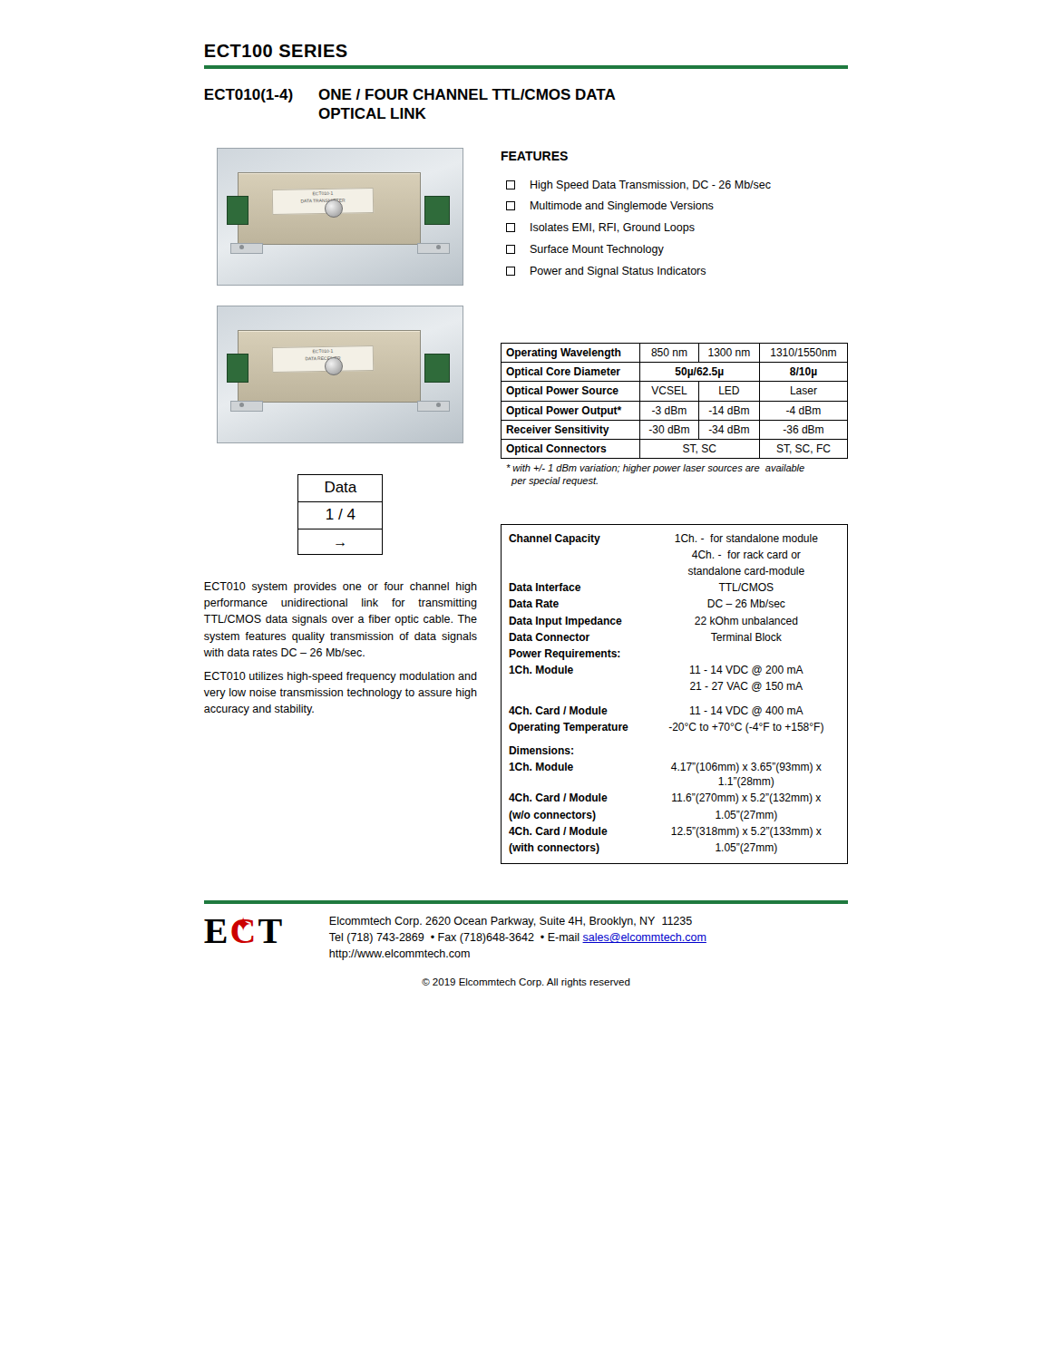ECT100 SERIES
ECT010(1-4)
ONE / FOUR CHANNEL TTL/CMOS DATA
OPTICAL LINK
ECT010-1
DATA TRANSMITTER
ECT010-1
DATA RECEIVER
Data
1 / 4
→
ECT010 system provides one or four channel high performance unidirectional link for transmitting TTL/CMOS data signals over a fiber optic cable. The system features quality transmission of data signals with data rates DC – 26 Mb/sec.
ECT010 utilizes high-speed frequency modulation and very low noise transmission technology to assure high accuracy and stability.
FEATURES
High Speed Data Transmission, DC - 26 Mb/sec
Multimode and Singlemode Versions
Isolates EMI, RFI, Ground Loops
Surface Mount Technology
Power and Signal Status Indicators
| Operating Wavelength | 850 nm | 1300 nm | 1310/1550nm |
| Optical Core Diameter | 50µ/62.5µ | 8/10µ |
| Optical Power Source | VCSEL | LED | Laser |
| Optical Power Output* | -3 dBm | -14 dBm | -4 dBm |
| Receiver Sensitivity | -30 dBm | -34 dBm | -36 dBm |
| Optical Connectors | ST, SC | ST, SC, FC |
* with +/- 1 dBm variation; higher power laser sources are available
per special request.
| Channel Capacity | 1Ch. - for standalone module |
| | 4Ch. - for rack card or |
| | standalone card-module |
| Data Interface | TTL/CMOS |
| Data Rate | DC – 26 Mb/sec |
| Data Input Impedance | 22 kOhm unbalanced |
| Data Connector | Terminal Block |
| Power Requirements: | |
| 1Ch. Module | 11 - 14 VDC @ 200 mA |
| | 21 - 27 VAC @ 150 mA |
| 4Ch. Card / Module | 11 - 14 VDC @ 400 mA |
| Operating Temperature | -20°C to +70°C (-4°F to +158°F) |
| Dimensions: | |
| 1Ch. Module | 4.17”(106mm) x 3.65”(93mm) x 1.1”(28mm) |
| 4Ch. Card / Module | 11.6”(270mm) x 5.2”(132mm) x |
| (w/o connectors) | 1.05”(27mm) |
| 4Ch. Card / Module | 12.5”(318mm) x 5.2”(133mm) x |
| (with connectors) | 1.05”(27mm) |
✦ ECT
Elcommtech Corp. 2620 Ocean Parkway, Suite 4H, Brooklyn, NY 11235
Tel (718) 743-2869 • Fax (718)648-3642 • E-mail sales@elcommtech.com
http://www.elcommtech.com
© 2019 Elcommtech Corp. All rights reserved